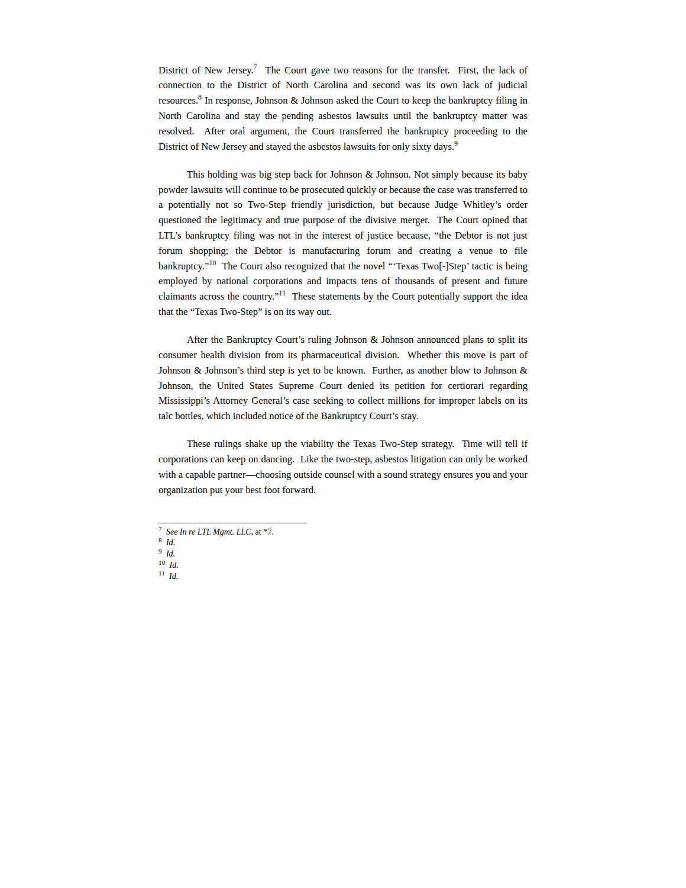District of New Jersey.7 The Court gave two reasons for the transfer. First, the lack of connection to the District of North Carolina and second was its own lack of judicial resources.8 In response, Johnson & Johnson asked the Court to keep the bankruptcy filing in North Carolina and stay the pending asbestos lawsuits until the bankruptcy matter was resolved. After oral argument, the Court transferred the bankruptcy proceeding to the District of New Jersey and stayed the asbestos lawsuits for only sixty days.9
This holding was big step back for Johnson & Johnson. Not simply because its baby powder lawsuits will continue to be prosecuted quickly or because the case was transferred to a potentially not so Two-Step friendly jurisdiction, but because Judge Whitley’s order questioned the legitimacy and true purpose of the divisive merger. The Court opined that LTL’s bankruptcy filing was not in the interest of justice because, “the Debtor is not just forum shopping; the Debtor is manufacturing forum and creating a venue to file bankruptcy.”10 The Court also recognized that the novel “‘Texas Two[-]Step’ tactic is being employed by national corporations and impacts tens of thousands of present and future claimants across the country.”11 These statements by the Court potentially support the idea that the “Texas Two-Step” is on its way out.
After the Bankruptcy Court’s ruling Johnson & Johnson announced plans to split its consumer health division from its pharmaceutical division. Whether this move is part of Johnson & Johnson’s third step is yet to be known. Further, as another blow to Johnson & Johnson, the United States Supreme Court denied its petition for certiorari regarding Mississippi’s Attorney General’s case seeking to collect millions for improper labels on its talc bottles, which included notice of the Bankruptcy Court’s stay.
These rulings shake up the viability the Texas Two-Step strategy. Time will tell if corporations can keep on dancing. Like the two-step, asbestos litigation can only be worked with a capable partner—choosing outside counsel with a sound strategy ensures you and your organization put your best foot forward.
7 See In re LTL Mgmt. LLC, at *7.
8 Id.
9 Id.
10 Id.
11 Id.